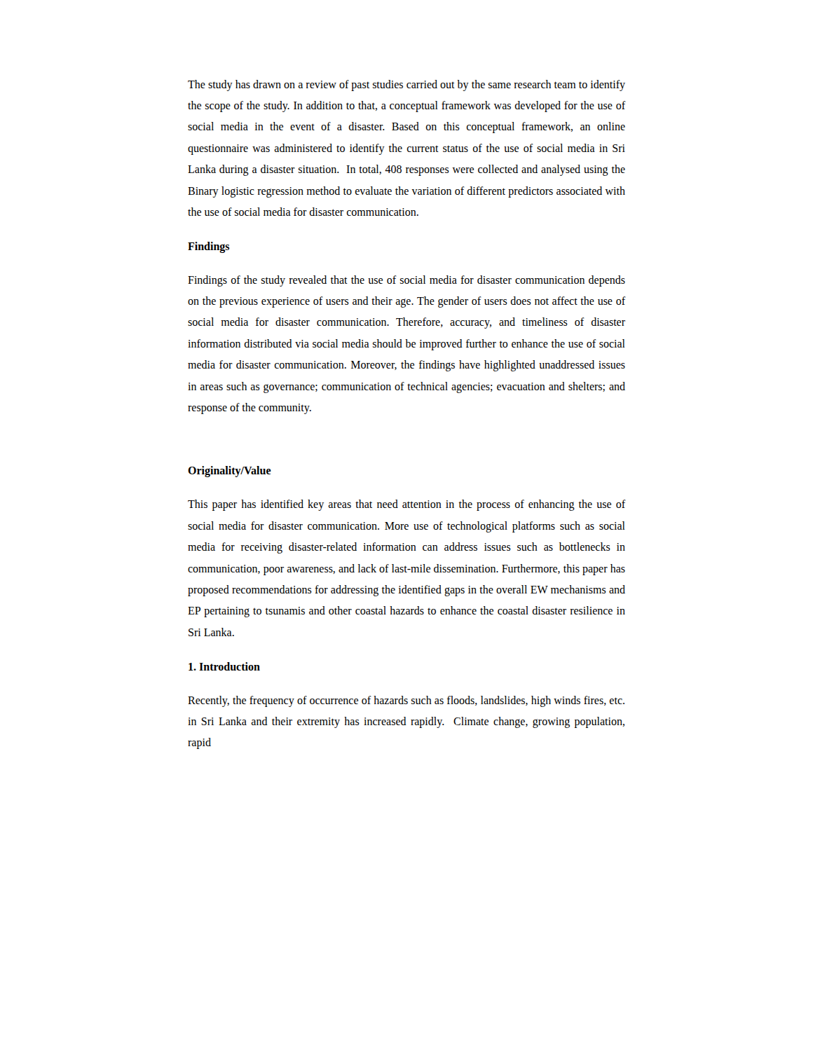The study has drawn on a review of past studies carried out by the same research team to identify the scope of the study. In addition to that, a conceptual framework was developed for the use of social media in the event of a disaster. Based on this conceptual framework, an online questionnaire was administered to identify the current status of the use of social media in Sri Lanka during a disaster situation. In total, 408 responses were collected and analysed using the Binary logistic regression method to evaluate the variation of different predictors associated with the use of social media for disaster communication.
Findings
Findings of the study revealed that the use of social media for disaster communication depends on the previous experience of users and their age. The gender of users does not affect the use of social media for disaster communication. Therefore, accuracy, and timeliness of disaster information distributed via social media should be improved further to enhance the use of social media for disaster communication. Moreover, the findings have highlighted unaddressed issues in areas such as governance; communication of technical agencies; evacuation and shelters; and response of the community.
Originality/Value
This paper has identified key areas that need attention in the process of enhancing the use of social media for disaster communication. More use of technological platforms such as social media for receiving disaster-related information can address issues such as bottlenecks in communication, poor awareness, and lack of last-mile dissemination. Furthermore, this paper has proposed recommendations for addressing the identified gaps in the overall EW mechanisms and EP pertaining to tsunamis and other coastal hazards to enhance the coastal disaster resilience in Sri Lanka.
1. Introduction
Recently, the frequency of occurrence of hazards such as floods, landslides, high winds fires, etc. in Sri Lanka and their extremity has increased rapidly. Climate change, growing population, rapid